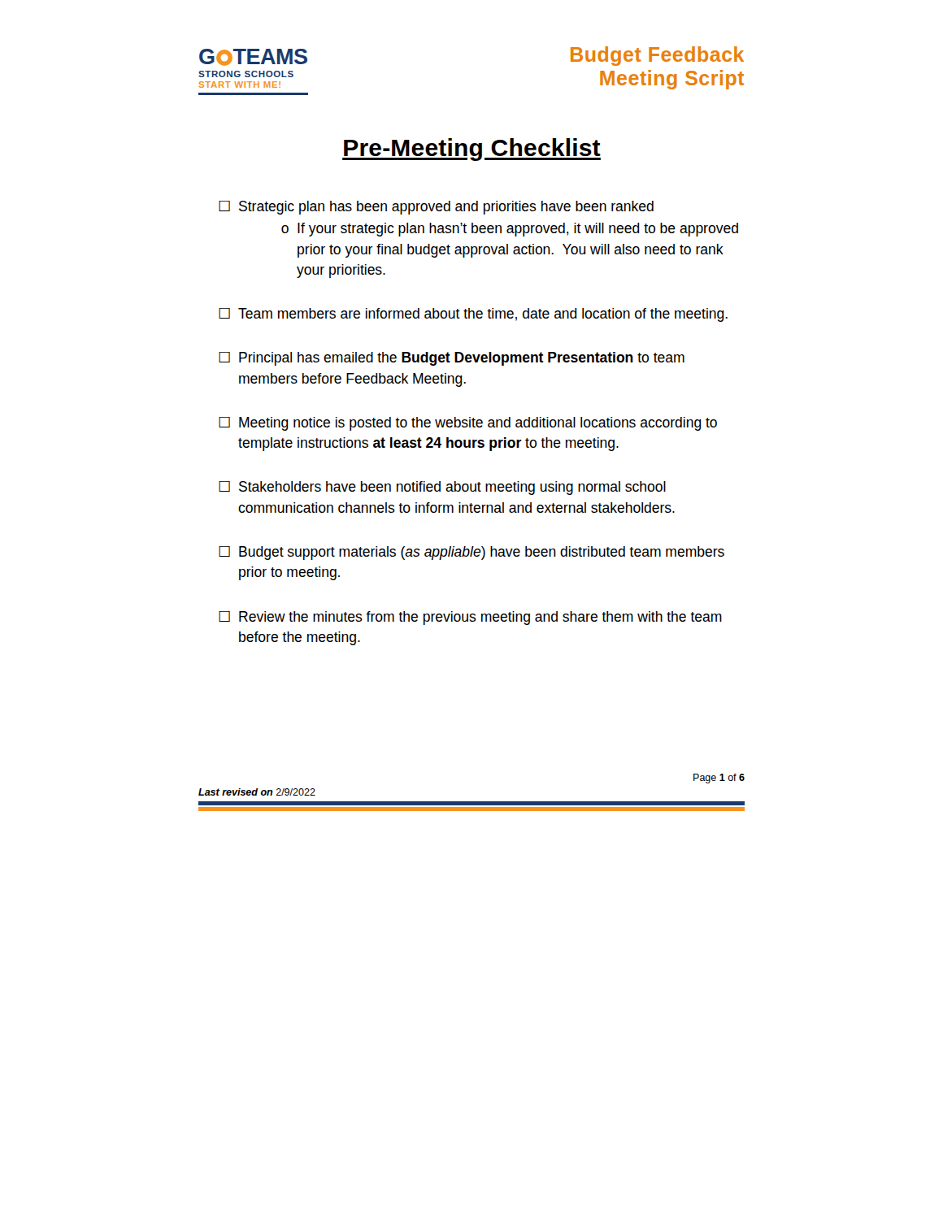G TEAMS
STRONG SCHOOLS
START WITH ME!
Budget Feedback
Meeting Script
Pre-Meeting Checklist
☐
Strategic plan has been approved and priorities have been ranked
o
If your strategic plan hasn’t been approved, it will need to be approved prior to your final budget approval action. You will also need to rank your priorities.
☐
Team members are informed about the time, date and location of the meeting.
☐
Principal has emailed the Budget Development Presentation to team members before Feedback Meeting.
☐
Meeting notice is posted to the website and additional locations according to template instructions at least 24 hours prior to the meeting.
☐
Stakeholders have been notified about meeting using normal school communication channels to inform internal and external stakeholders.
☐
Budget support materials (as appliable) have been distributed team members prior to meeting.
☐
Review the minutes from the previous meeting and share them with the team before the meeting.
Page 1 of 6
Last revised on 2/9/2022